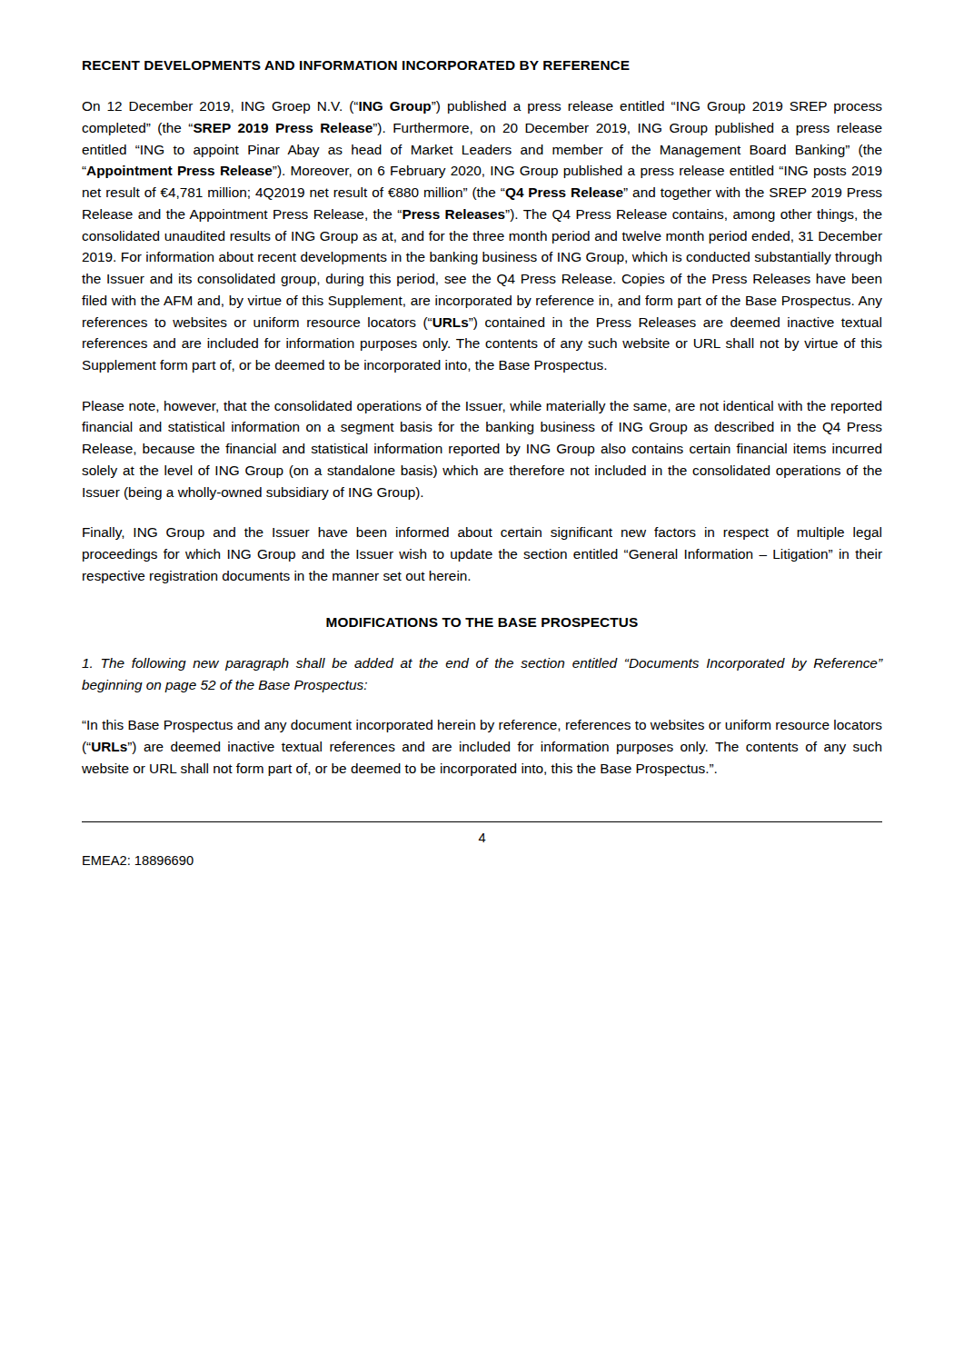RECENT DEVELOPMENTS AND INFORMATION INCORPORATED BY REFERENCE
On 12 December 2019, ING Groep N.V. (“ING Group”) published a press release entitled “ING Group 2019 SREP process completed” (the “SREP 2019 Press Release”). Furthermore, on 20 December 2019, ING Group published a press release entitled “ING to appoint Pinar Abay as head of Market Leaders and member of the Management Board Banking” (the “Appointment Press Release”). Moreover, on 6 February 2020, ING Group published a press release entitled “ING posts 2019 net result of €4,781 million; 4Q2019 net result of €880 million” (the “Q4 Press Release” and together with the SREP 2019 Press Release and the Appointment Press Release, the “Press Releases”). The Q4 Press Release contains, among other things, the consolidated unaudited results of ING Group as at, and for the three month period and twelve month period ended, 31 December 2019. For information about recent developments in the banking business of ING Group, which is conducted substantially through the Issuer and its consolidated group, during this period, see the Q4 Press Release. Copies of the Press Releases have been filed with the AFM and, by virtue of this Supplement, are incorporated by reference in, and form part of the Base Prospectus. Any references to websites or uniform resource locators (“URLs”) contained in the Press Releases are deemed inactive textual references and are included for information purposes only. The contents of any such website or URL shall not by virtue of this Supplement form part of, or be deemed to be incorporated into, the Base Prospectus.
Please note, however, that the consolidated operations of the Issuer, while materially the same, are not identical with the reported financial and statistical information on a segment basis for the banking business of ING Group as described in the Q4 Press Release, because the financial and statistical information reported by ING Group also contains certain financial items incurred solely at the level of ING Group (on a standalone basis) which are therefore not included in the consolidated operations of the Issuer (being a wholly-owned subsidiary of ING Group).
Finally, ING Group and the Issuer have been informed about certain significant new factors in respect of multiple legal proceedings for which ING Group and the Issuer wish to update the section entitled “General Information – Litigation” in their respective registration documents in the manner set out herein.
MODIFICATIONS TO THE BASE PROSPECTUS
1. The following new paragraph shall be added at the end of the section entitled “Documents Incorporated by Reference” beginning on page 52 of the Base Prospectus:
“In this Base Prospectus and any document incorporated herein by reference, references to websites or uniform resource locators (“URLs”) are deemed inactive textual references and are included for information purposes only. The contents of any such website or URL shall not form part of, or be deemed to be incorporated into, this the Base Prospectus.”.
4
EMEA2: 18896690